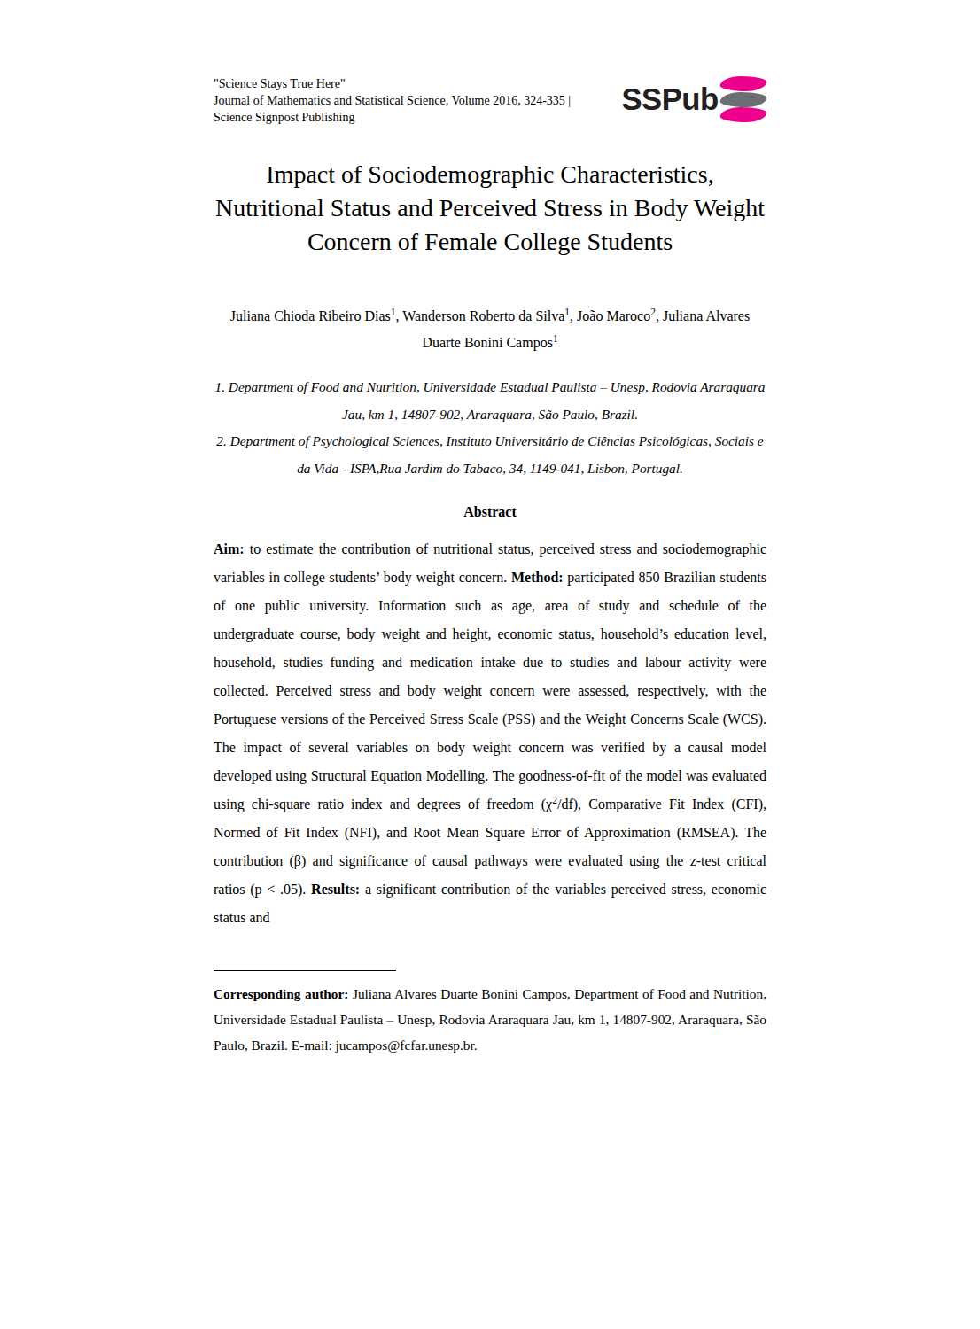"Science Stays True Here"
Journal of Mathematics and Statistical Science, Volume 2016, 324-335 | Science Signpost Publishing
SS Pub
Impact of Sociodemographic Characteristics, Nutritional Status and Perceived Stress in Body Weight Concern of Female College Students
Juliana Chioda Ribeiro Dias1, Wanderson Roberto da Silva1, João Maroco2, Juliana Alvares Duarte Bonini Campos1
1. Department of Food and Nutrition, Universidade Estadual Paulista – Unesp, Rodovia Araraquara Jau, km 1, 14807-902, Araraquara, São Paulo, Brazil.
2. Department of Psychological Sciences, Instituto Universitário de Ciências Psicológicas, Sociais e da Vida - ISPA,Rua Jardim do Tabaco, 34, 1149-041, Lisbon, Portugal.
Abstract
Aim: to estimate the contribution of nutritional status, perceived stress and sociodemographic variables in college students’ body weight concern. Method: participated 850 Brazilian students of one public university. Information such as age, area of study and schedule of the undergraduate course, body weight and height, economic status, household’s education level, household, studies funding and medication intake due to studies and labour activity were collected. Perceived stress and body weight concern were assessed, respectively, with the Portuguese versions of the Perceived Stress Scale (PSS) and the Weight Concerns Scale (WCS). The impact of several variables on body weight concern was verified by a causal model developed using Structural Equation Modelling. The goodness-of-fit of the model was evaluated using chi-square ratio index and degrees of freedom (χ2/df), Comparative Fit Index (CFI), Normed of Fit Index (NFI), and Root Mean Square Error of Approximation (RMSEA). The contribution (β) and significance of causal pathways were evaluated using the z-test critical ratios (p < .05). Results: a significant contribution of the variables perceived stress, economic status and
Corresponding author: Juliana Alvares Duarte Bonini Campos, Department of Food and Nutrition, Universidade Estadual Paulista – Unesp, Rodovia Araraquara Jau, km 1, 14807-902, Araraquara, São Paulo, Brazil. E-mail: jucampos@fcfar.unesp.br.